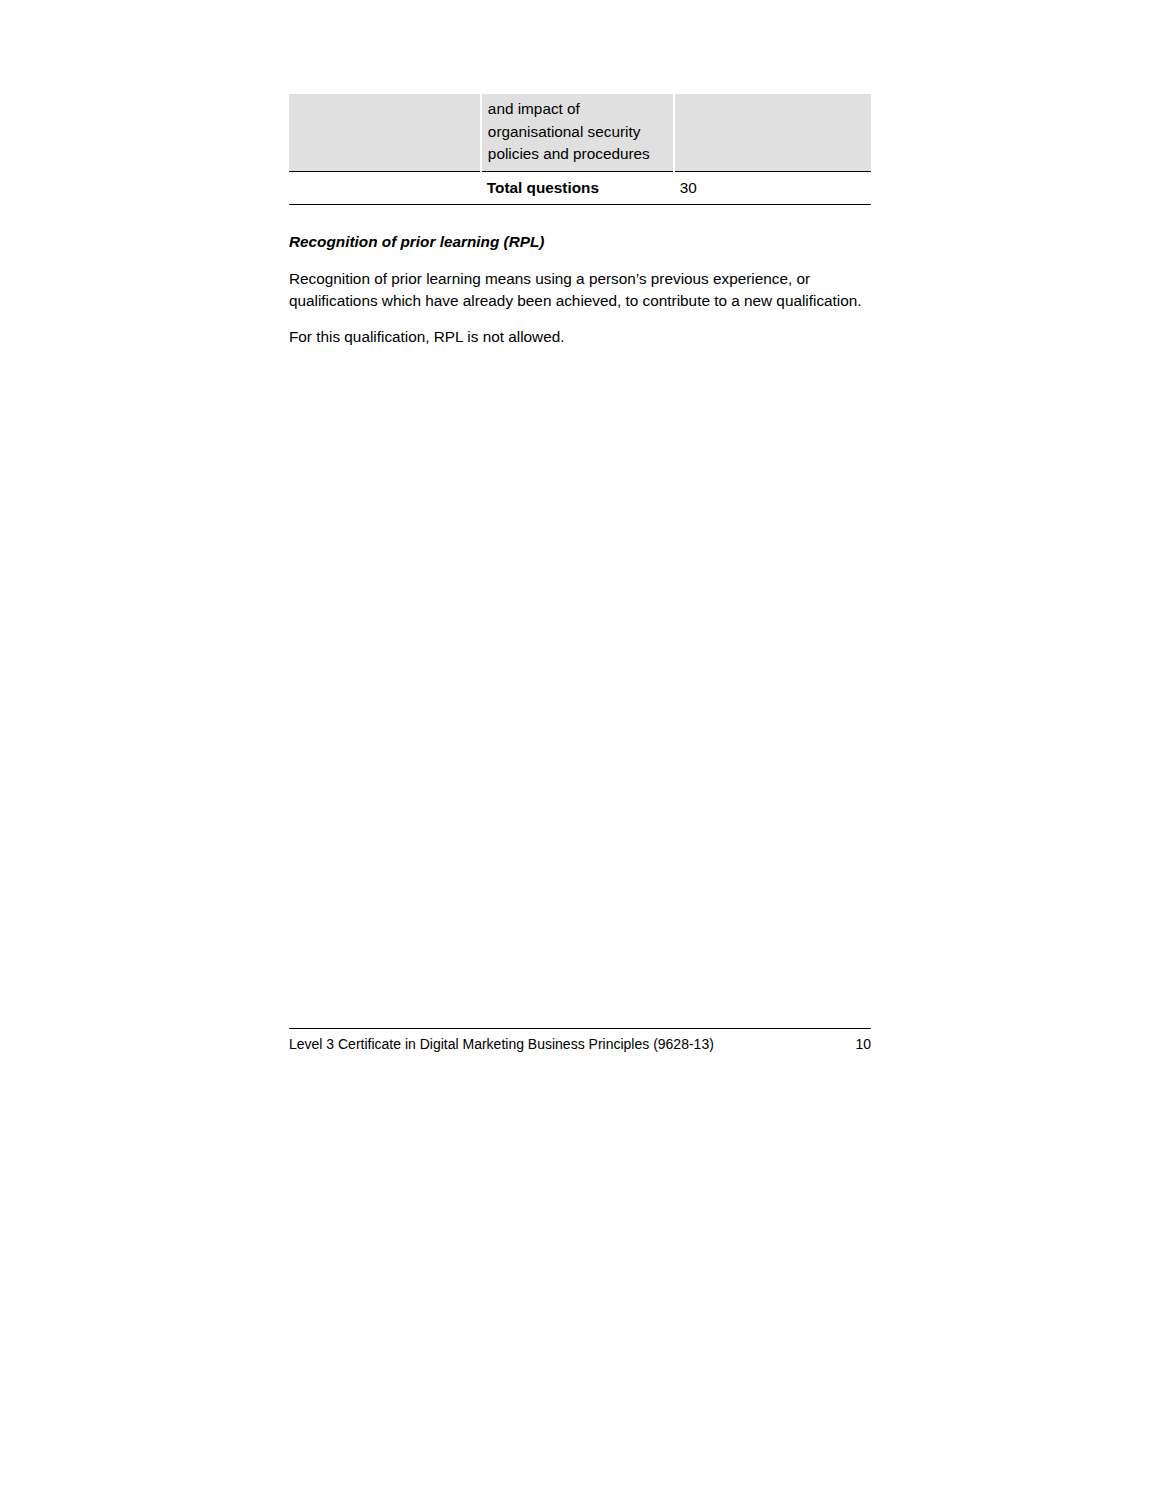| | and impact of organisational security policies and procedures | |
| | Total questions | 30 |
Recognition of prior learning (RPL)
Recognition of prior learning means using a person’s previous experience, or qualifications which have already been achieved, to contribute to a new qualification.
For this qualification, RPL is not allowed.
Level 3 Certificate in Digital Marketing Business Principles (9628-13)
10